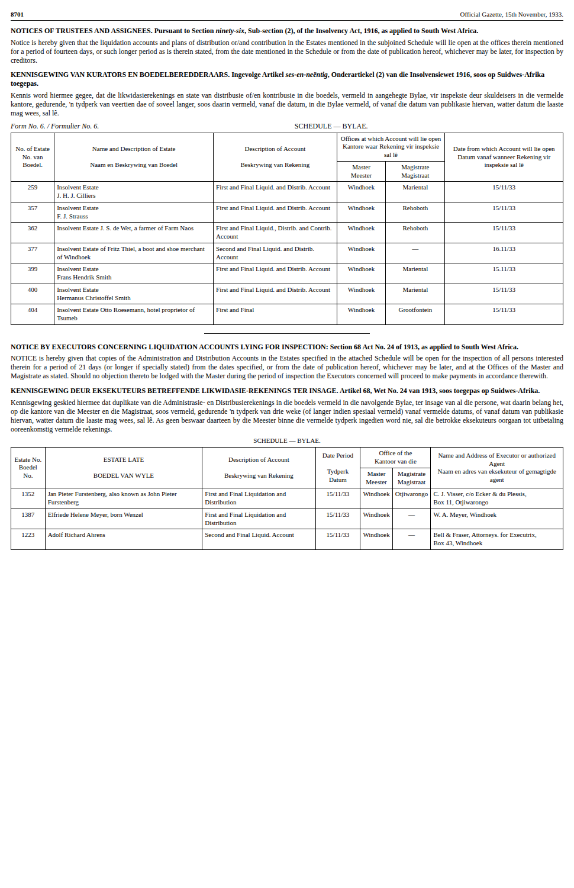8701 Official Gazette, 15th November, 1933.
NOTICES OF TRUSTEES AND ASSIGNEES. Pursuant to Section ninety-six, Sub-section (2), of the Insolvency Act, 1916, as applied to South West Africa.
Notice is hereby given that the liquidation accounts and plans of distribution or/and contribution in the Estates mentioned in the subjoined Schedule will lie open at the offices therein mentioned for a period of fourteen days, or such longer period as is therein stated, from the date mentioned in the Schedule or from the date of publication hereof, whichever may be later, for inspection by creditors.
KENNISGEWING VAN KURATORS EN BOEDELBEREDDERAARS. Ingevolge Artikel ses-en-neëntig, Onderartiekel (2) van die Insolvensiewet 1916, soos op Suidwes-Afrika toegepas.
Kennis word hiermee gegee, dat die likwidasierekenings en state van distribusie of/en kontribusie in die boedels, vermeld in aangehegte Bylae, vir inspeksie deur skuldeisers in die vermelde kantore, gedurende, 'n tydperk van veertien dae of soveel langer, soos daarin vermeld, vanaf die datum, in die Bylae vermeld, of vanaf die datum van publikasie hiervan, watter datum die laaste mag wees, sal lê.
Form No. 6. / Formulier No. 6. SCHEDULE — BYLAE.
| No. of Estate No. van Boedel. | Name and Description of Estate Naam en Beskrywing van Boedel | Description of Account Beskrywing van Rekening | Offices at which Account will lie open Kantore waar Rekening vir inspeksie sal lê | Date from which Account will lie open Datum vanaf wanneer Rekening vir inspeksie sal lê |
| --- | --- | --- | --- | --- |
| Master Meester | Magistrate Magistraat |
| 259 | Insolvent Estate J. H. J. Cilliers | First and Final Liquid. and Distrib. Account | Windhoek | Mariental | 15/11/33 |
| 357 | Insolvent Estate F. J. Strauss | First and Final Liquid. and Distrib. Account | Windhoek | Rehoboth | 15/11/33 |
| 362 | Insolvent Estate J. S. de Wet, a farmer of Farm Naos | First and Final Liquid., Distrib. and Contrib. Account | Windhoek | Rehoboth | 15/11/33 |
| 377 | Insolvent Estate of Fritz Thiel, a boot and shoe merchant of Windhoek | Second and Final Liquid. and Distrib. Account | Windhoek | — | 16.11/33 |
| 399 | Insolvent Estate Frans Hendrik Smith | First and Final Liquid. and Distrib. Account | Windhoek | Mariental | 15.11/33 |
| 400 | Insolvent Estate Hermanus Christoffel Smith | First and Final Liquid. and Distrib. Account | Windhoek | Mariental | 15/11/33 |
| 404 | Insolvent Estate Otto Roesemann, hotel proprietor of Tsumeb | First and Final | Windhoek | Grootfontein | 15/11/33 |
NOTICE BY EXECUTORS CONCERNING LIQUIDATION ACCOUNTS LYING FOR INSPECTION: Section 68 Act No. 24 of 1913, as applied to South West Africa.
NOTICE is hereby given that copies of the Administration and Distribution Accounts in the Estates specified in the attached Schedule will be open for the inspection of all persons interested therein for a period of 21 days (or longer if specially stated) from the dates specified, or from the date of publication hereof, whichever may be later, and at the Offices of the Master and Magistrate as stated. Should no objection thereto be lodged with the Master during the period of inspection the Executors concerned will proceed to make payments in accordance therewith.
KENNISGEWING DEUR EKSEKUTEURS BETREFFENDE LIKWIDASIE-REKENINGS TER INSAGE. Artikel 68, Wet No. 24 van 1913, soos toegepas op Suidwes-Afrika.
Kennisgewing geskied hiermee dat duplikate van die Administrasie- en Distribusierekenings in die boedels vermeld in die navolgende Bylae, ter insage van al die persone, wat daarin belang het, op die kantore van die Meester en die Magistraat, soos vermeld, gedurende 'n tydperk van drie weke (of langer indien spesiaal vermeld) vanaf vermelde datums, of vanaf datum van publikasie hiervan, watter datum die laaste mag wees, sal lê. As geen beswaar daarteen by die Meester binne die vermelde tydperk ingedien word nie, sal die betrokke eksekuteurs oorgaan tot uitbetaling ooreenkomstig vermelde rekenings.
SCHEDULE — BYLAE.
| Estate No. Boedel No. | ESTATE LATE BOEDEL VAN WYLE | Description of Account Beskrywing van Rekening | Date Period Tydperk Datum | Office of the Kantoor van die | Name and Address of Executor or authorized Agent Naam en adres van eksekuteur of gemagtigde agent |
| --- | --- | --- | --- | --- | --- |
| Master Meester | Magistrate Magistraat |
| 1352 | Jan Pieter Furstenberg, also known as John Pieter Furstenberg | First and Final Liquidation and Distribution | 15/11/33 | Windhoek | Otjiwarongo | C. J. Visser, c/o Ecker & du Plessis, Box 11, Otjiwarongo |
| 1387 | Elfriede Helene Meyer, born Wenzel | First and Final Liquidation and Distribution | 15/11/33 | Windhoek | — | W. A. Meyer, Windhoek |
| 1223 | Adolf Richard Ahrens | Second and Final Liquid. Account | 15/11/33 | Windhoek | — | Bell & Fraser, Attorneys. for Executrix, Box 43, Windhoek |